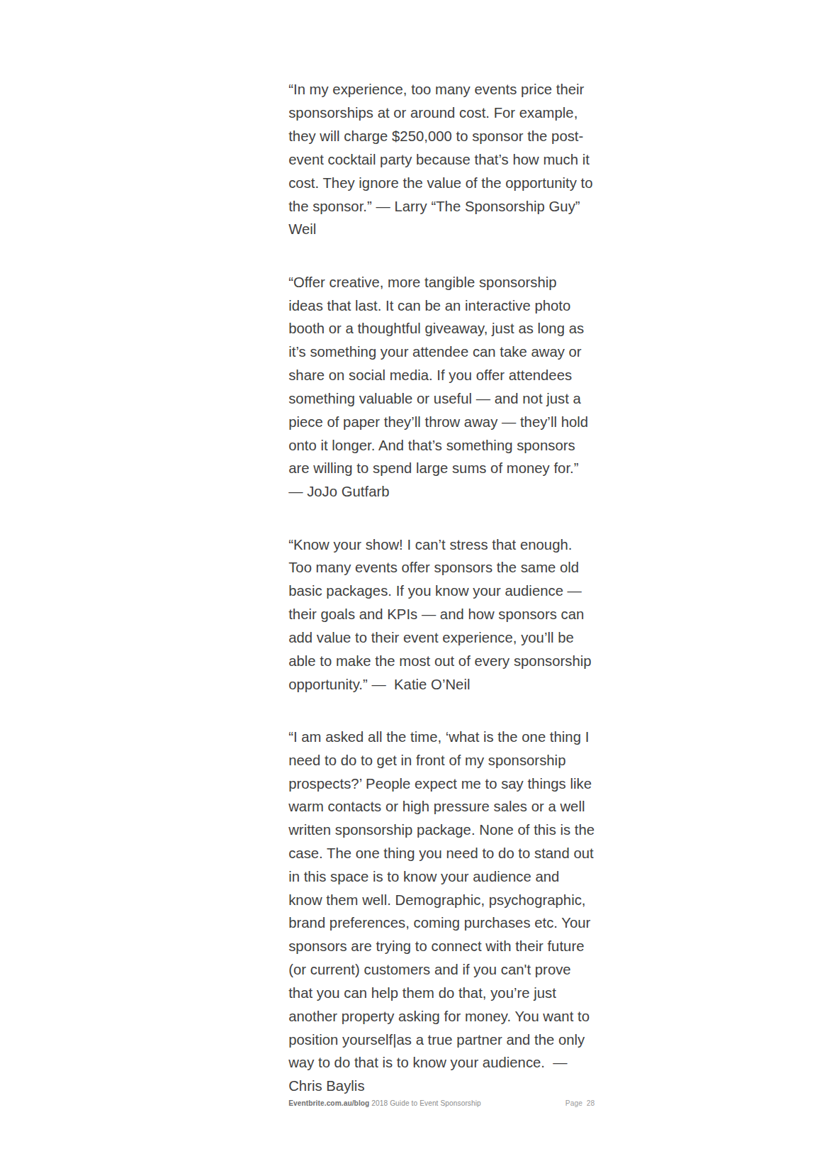“In my experience, too many events price their sponsorships at or around cost. For example, they will charge $250,000 to sponsor the post-event cocktail party because that’s how much it cost. They ignore the value of the opportunity to the sponsor.” — Larry “The Sponsorship Guy” Weil
“Offer creative, more tangible sponsorship ideas that last. It can be an interactive photo booth or a thoughtful giveaway, just as long as it’s something your attendee can take away or share on social media. If you offer attendees something valuable or useful — and not just a piece of paper they’ll throw away — they’ll hold onto it longer. And that’s something sponsors are willing to spend large sums of money for.”
— JoJo Gutfarb
“Know your show! I can’t stress that enough. Too many events offer sponsors the same old basic packages. If you know your audience — their goals and KPIs — and how sponsors can add value to their event experience, you’ll be able to make the most out of every sponsorship opportunity.” — Katie O’Neil
“I am asked all the time, ‘what is the one thing I need to do to get in front of my sponsorship prospects?’ People expect me to say things like warm contacts or high pressure sales or a well written sponsorship package. None of this is the case. The one thing you need to do to stand out in this space is to know your audience and know them well. Demographic, psychographic, brand preferences, coming purchases etc. Your sponsors are trying to connect with their future (or current) customers and if you can't prove that you can help them do that, you’re just another property asking for money. You want to position yourself|as a true partner and the only way to do that is to know your audience. — Chris Baylis
Eventbrite.com.au/blog 2018 Guide to Event Sponsorship Page 28